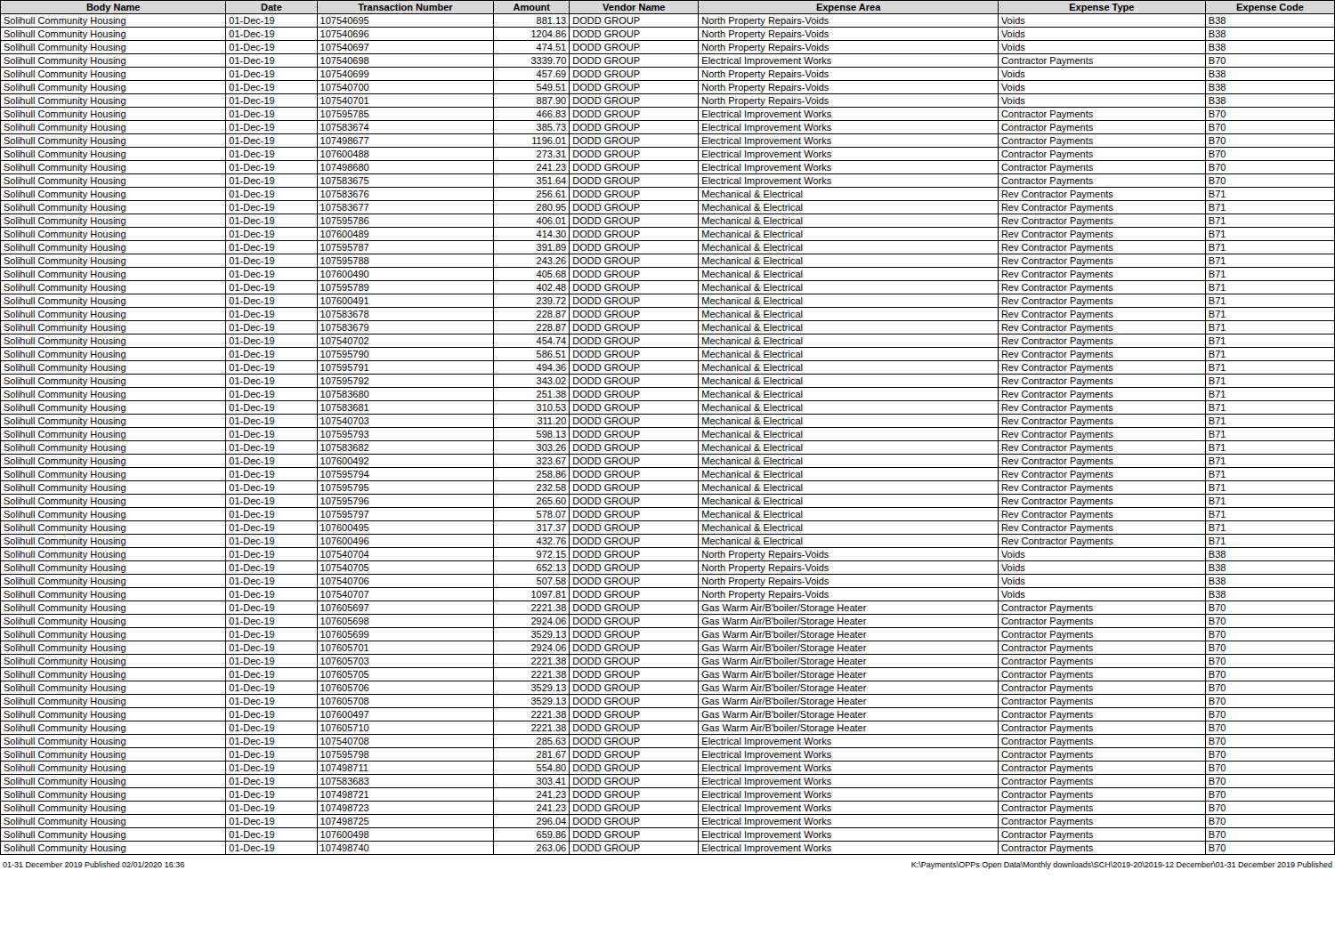| Body Name | Date | Transaction Number | Amount | Vendor Name | Expense Area | Expense Type | Expense Code |
| --- | --- | --- | --- | --- | --- | --- | --- |
| Solihull Community Housing | 01-Dec-19 | 107540695 | 881.13 | DODD GROUP | North Property Repairs-Voids | Voids | B38 |
| Solihull Community Housing | 01-Dec-19 | 107540696 | 1204.86 | DODD GROUP | North Property Repairs-Voids | Voids | B38 |
| Solihull Community Housing | 01-Dec-19 | 107540697 | 474.51 | DODD GROUP | North Property Repairs-Voids | Voids | B38 |
| Solihull Community Housing | 01-Dec-19 | 107540698 | 3339.70 | DODD GROUP | Electrical Improvement Works | Contractor Payments | B70 |
| Solihull Community Housing | 01-Dec-19 | 107540699 | 457.69 | DODD GROUP | North Property Repairs-Voids | Voids | B38 |
| Solihull Community Housing | 01-Dec-19 | 107540700 | 549.51 | DODD GROUP | North Property Repairs-Voids | Voids | B38 |
| Solihull Community Housing | 01-Dec-19 | 107540701 | 887.90 | DODD GROUP | North Property Repairs-Voids | Voids | B38 |
| Solihull Community Housing | 01-Dec-19 | 107595785 | 466.83 | DODD GROUP | Electrical Improvement Works | Contractor Payments | B70 |
| Solihull Community Housing | 01-Dec-19 | 107583674 | 385.73 | DODD GROUP | Electrical Improvement Works | Contractor Payments | B70 |
| Solihull Community Housing | 01-Dec-19 | 107498677 | 1196.01 | DODD GROUP | Electrical Improvement Works | Contractor Payments | B70 |
| Solihull Community Housing | 01-Dec-19 | 107600488 | 273.31 | DODD GROUP | Electrical Improvement Works | Contractor Payments | B70 |
| Solihull Community Housing | 01-Dec-19 | 107498680 | 241.23 | DODD GROUP | Electrical Improvement Works | Contractor Payments | B70 |
| Solihull Community Housing | 01-Dec-19 | 107583675 | 351.64 | DODD GROUP | Electrical Improvement Works | Contractor Payments | B70 |
| Solihull Community Housing | 01-Dec-19 | 107583676 | 256.61 | DODD GROUP | Mechanical & Electrical | Rev Contractor Payments | B71 |
| Solihull Community Housing | 01-Dec-19 | 107583677 | 280.95 | DODD GROUP | Mechanical & Electrical | Rev Contractor Payments | B71 |
| Solihull Community Housing | 01-Dec-19 | 107595786 | 406.01 | DODD GROUP | Mechanical & Electrical | Rev Contractor Payments | B71 |
| Solihull Community Housing | 01-Dec-19 | 107600489 | 414.30 | DODD GROUP | Mechanical & Electrical | Rev Contractor Payments | B71 |
| Solihull Community Housing | 01-Dec-19 | 107595787 | 391.89 | DODD GROUP | Mechanical & Electrical | Rev Contractor Payments | B71 |
| Solihull Community Housing | 01-Dec-19 | 107595788 | 243.26 | DODD GROUP | Mechanical & Electrical | Rev Contractor Payments | B71 |
| Solihull Community Housing | 01-Dec-19 | 107600490 | 405.68 | DODD GROUP | Mechanical & Electrical | Rev Contractor Payments | B71 |
| Solihull Community Housing | 01-Dec-19 | 107595789 | 402.48 | DODD GROUP | Mechanical & Electrical | Rev Contractor Payments | B71 |
| Solihull Community Housing | 01-Dec-19 | 107600491 | 239.72 | DODD GROUP | Mechanical & Electrical | Rev Contractor Payments | B71 |
| Solihull Community Housing | 01-Dec-19 | 107583678 | 228.87 | DODD GROUP | Mechanical & Electrical | Rev Contractor Payments | B71 |
| Solihull Community Housing | 01-Dec-19 | 107583679 | 228.87 | DODD GROUP | Mechanical & Electrical | Rev Contractor Payments | B71 |
| Solihull Community Housing | 01-Dec-19 | 107540702 | 454.74 | DODD GROUP | Mechanical & Electrical | Rev Contractor Payments | B71 |
| Solihull Community Housing | 01-Dec-19 | 107595790 | 586.51 | DODD GROUP | Mechanical & Electrical | Rev Contractor Payments | B71 |
| Solihull Community Housing | 01-Dec-19 | 107595791 | 494.36 | DODD GROUP | Mechanical & Electrical | Rev Contractor Payments | B71 |
| Solihull Community Housing | 01-Dec-19 | 107595792 | 343.02 | DODD GROUP | Mechanical & Electrical | Rev Contractor Payments | B71 |
| Solihull Community Housing | 01-Dec-19 | 107583680 | 251.38 | DODD GROUP | Mechanical & Electrical | Rev Contractor Payments | B71 |
| Solihull Community Housing | 01-Dec-19 | 107583681 | 310.53 | DODD GROUP | Mechanical & Electrical | Rev Contractor Payments | B71 |
| Solihull Community Housing | 01-Dec-19 | 107540703 | 311.20 | DODD GROUP | Mechanical & Electrical | Rev Contractor Payments | B71 |
| Solihull Community Housing | 01-Dec-19 | 107595793 | 598.13 | DODD GROUP | Mechanical & Electrical | Rev Contractor Payments | B71 |
| Solihull Community Housing | 01-Dec-19 | 107583682 | 303.26 | DODD GROUP | Mechanical & Electrical | Rev Contractor Payments | B71 |
| Solihull Community Housing | 01-Dec-19 | 107600492 | 323.67 | DODD GROUP | Mechanical & Electrical | Rev Contractor Payments | B71 |
| Solihull Community Housing | 01-Dec-19 | 107595794 | 258.86 | DODD GROUP | Mechanical & Electrical | Rev Contractor Payments | B71 |
| Solihull Community Housing | 01-Dec-19 | 107595795 | 232.58 | DODD GROUP | Mechanical & Electrical | Rev Contractor Payments | B71 |
| Solihull Community Housing | 01-Dec-19 | 107595796 | 265.60 | DODD GROUP | Mechanical & Electrical | Rev Contractor Payments | B71 |
| Solihull Community Housing | 01-Dec-19 | 107595797 | 578.07 | DODD GROUP | Mechanical & Electrical | Rev Contractor Payments | B71 |
| Solihull Community Housing | 01-Dec-19 | 107600495 | 317.37 | DODD GROUP | Mechanical & Electrical | Rev Contractor Payments | B71 |
| Solihull Community Housing | 01-Dec-19 | 107600496 | 432.76 | DODD GROUP | Mechanical & Electrical | Rev Contractor Payments | B71 |
| Solihull Community Housing | 01-Dec-19 | 107540704 | 972.15 | DODD GROUP | North Property Repairs-Voids | Voids | B38 |
| Solihull Community Housing | 01-Dec-19 | 107540705 | 652.13 | DODD GROUP | North Property Repairs-Voids | Voids | B38 |
| Solihull Community Housing | 01-Dec-19 | 107540706 | 507.58 | DODD GROUP | North Property Repairs-Voids | Voids | B38 |
| Solihull Community Housing | 01-Dec-19 | 107540707 | 1097.81 | DODD GROUP | North Property Repairs-Voids | Voids | B38 |
| Solihull Community Housing | 01-Dec-19 | 107605697 | 2221.38 | DODD GROUP | Gas Warm Air/B'boiler/Storage Heater | Contractor Payments | B70 |
| Solihull Community Housing | 01-Dec-19 | 107605698 | 2924.06 | DODD GROUP | Gas Warm Air/B'boiler/Storage Heater | Contractor Payments | B70 |
| Solihull Community Housing | 01-Dec-19 | 107605699 | 3529.13 | DODD GROUP | Gas Warm Air/B'boiler/Storage Heater | Contractor Payments | B70 |
| Solihull Community Housing | 01-Dec-19 | 107605701 | 2924.06 | DODD GROUP | Gas Warm Air/B'boiler/Storage Heater | Contractor Payments | B70 |
| Solihull Community Housing | 01-Dec-19 | 107605703 | 2221.38 | DODD GROUP | Gas Warm Air/B'boiler/Storage Heater | Contractor Payments | B70 |
| Solihull Community Housing | 01-Dec-19 | 107605705 | 2221.38 | DODD GROUP | Gas Warm Air/B'boiler/Storage Heater | Contractor Payments | B70 |
| Solihull Community Housing | 01-Dec-19 | 107605706 | 3529.13 | DODD GROUP | Gas Warm Air/B'boiler/Storage Heater | Contractor Payments | B70 |
| Solihull Community Housing | 01-Dec-19 | 107605708 | 3529.13 | DODD GROUP | Gas Warm Air/B'boiler/Storage Heater | Contractor Payments | B70 |
| Solihull Community Housing | 01-Dec-19 | 107600497 | 2221.38 | DODD GROUP | Gas Warm Air/B'boiler/Storage Heater | Contractor Payments | B70 |
| Solihull Community Housing | 01-Dec-19 | 107605710 | 2221.38 | DODD GROUP | Gas Warm Air/B'boiler/Storage Heater | Contractor Payments | B70 |
| Solihull Community Housing | 01-Dec-19 | 107540708 | 285.63 | DODD GROUP | Electrical Improvement Works | Contractor Payments | B70 |
| Solihull Community Housing | 01-Dec-19 | 107595798 | 281.67 | DODD GROUP | Electrical Improvement Works | Contractor Payments | B70 |
| Solihull Community Housing | 01-Dec-19 | 107498711 | 554.80 | DODD GROUP | Electrical Improvement Works | Contractor Payments | B70 |
| Solihull Community Housing | 01-Dec-19 | 107583683 | 303.41 | DODD GROUP | Electrical Improvement Works | Contractor Payments | B70 |
| Solihull Community Housing | 01-Dec-19 | 107498721 | 241.23 | DODD GROUP | Electrical Improvement Works | Contractor Payments | B70 |
| Solihull Community Housing | 01-Dec-19 | 107498723 | 241.23 | DODD GROUP | Electrical Improvement Works | Contractor Payments | B70 |
| Solihull Community Housing | 01-Dec-19 | 107498725 | 296.04 | DODD GROUP | Electrical Improvement Works | Contractor Payments | B70 |
| Solihull Community Housing | 01-Dec-19 | 107600498 | 659.86 | DODD GROUP | Electrical Improvement Works | Contractor Payments | B70 |
| Solihull Community Housing | 01-Dec-19 | 107498740 | 263.06 | DODD GROUP | Electrical Improvement Works | Contractor Payments | B70 |
| 01-31 December 2019 Published 02/01/2020 16:36 | K:\Payments\OPPs Open Data\Monthly downloads\SCH\2019-20\2019-12 December\01-31 December 2019 Published |